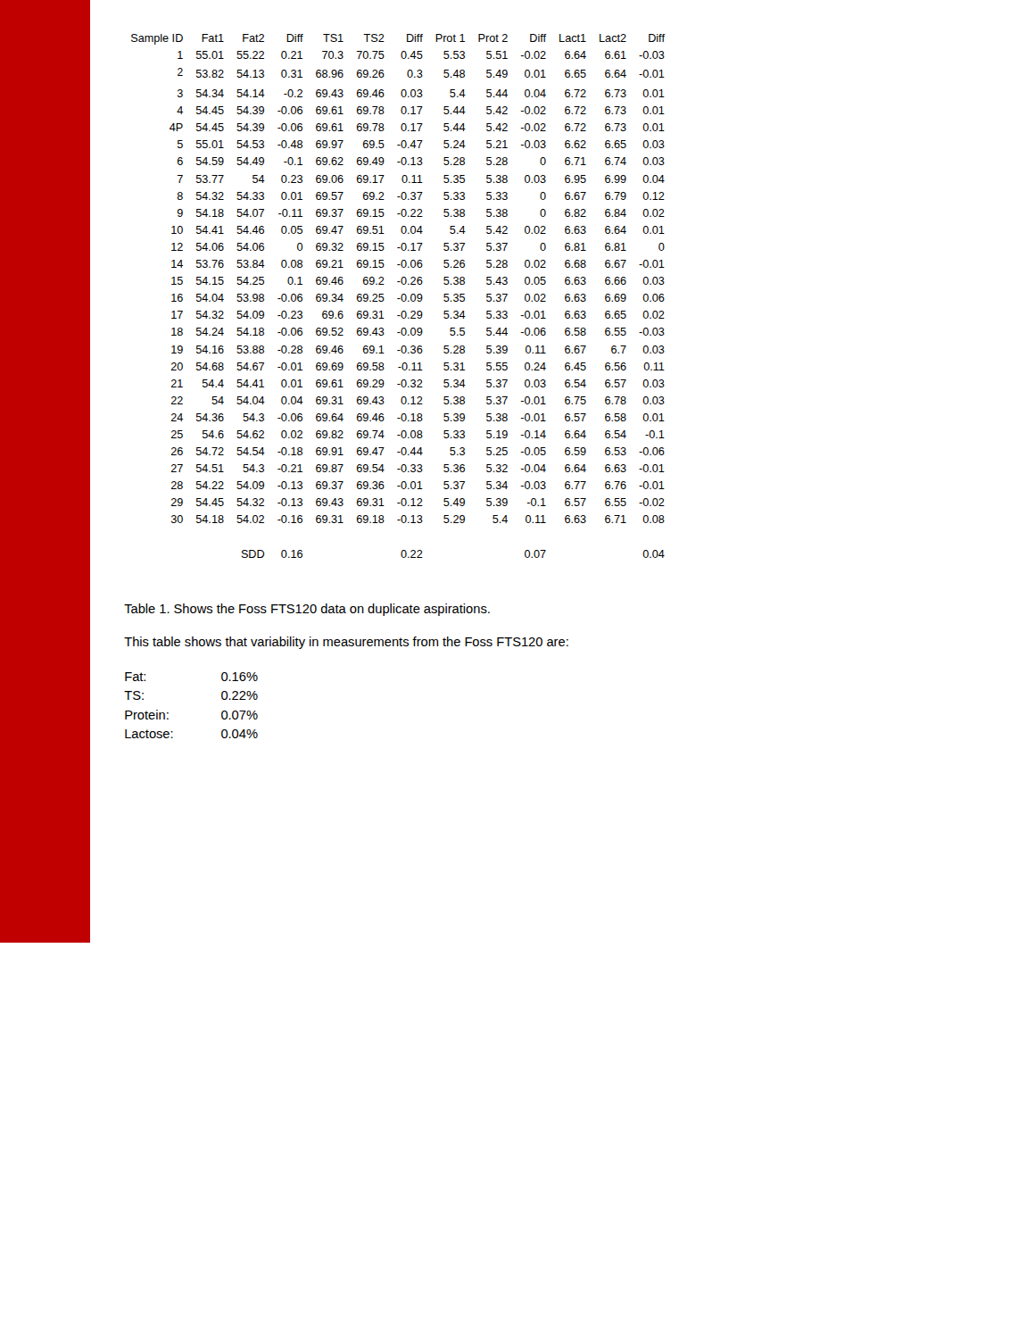| Sample ID | Fat1 | Fat2 | Diff | TS1 | TS2 | Diff | Prot 1 | Prot 2 | Diff | Lact1 | Lact2 | Diff |
| --- | --- | --- | --- | --- | --- | --- | --- | --- | --- | --- | --- | --- |
| 1 | 55.01 | 55.22 | 0.21 | 70.3 | 70.75 | 0.45 | 5.53 | 5.51 | -0.02 | 6.64 | 6.61 | -0.03 |
| 2 | 53.82 | 54.13 | 0.31 | 68.96 | 69.26 | 0.3 | 5.48 | 5.49 | 0.01 | 6.65 | 6.64 | -0.01 |
| 3 | 54.34 | 54.14 | -0.2 | 69.43 | 69.46 | 0.03 | 5.4 | 5.44 | 0.04 | 6.72 | 6.73 | 0.01 |
| 4 | 54.45 | 54.39 | -0.06 | 69.61 | 69.78 | 0.17 | 5.44 | 5.42 | -0.02 | 6.72 | 6.73 | 0.01 |
| 4P | 54.45 | 54.39 | -0.06 | 69.61 | 69.78 | 0.17 | 5.44 | 5.42 | -0.02 | 6.72 | 6.73 | 0.01 |
| 5 | 55.01 | 54.53 | -0.48 | 69.97 | 69.5 | -0.47 | 5.24 | 5.21 | -0.03 | 6.62 | 6.65 | 0.03 |
| 6 | 54.59 | 54.49 | -0.1 | 69.62 | 69.49 | -0.13 | 5.28 | 5.28 | 0 | 6.71 | 6.74 | 0.03 |
| 7 | 53.77 | 54 | 0.23 | 69.06 | 69.17 | 0.11 | 5.35 | 5.38 | 0.03 | 6.95 | 6.99 | 0.04 |
| 8 | 54.32 | 54.33 | 0.01 | 69.57 | 69.2 | -0.37 | 5.33 | 5.33 | 0 | 6.67 | 6.79 | 0.12 |
| 9 | 54.18 | 54.07 | -0.11 | 69.37 | 69.15 | -0.22 | 5.38 | 5.38 | 0 | 6.82 | 6.84 | 0.02 |
| 10 | 54.41 | 54.46 | 0.05 | 69.47 | 69.51 | 0.04 | 5.4 | 5.42 | 0.02 | 6.63 | 6.64 | 0.01 |
| 12 | 54.06 | 54.06 | 0 | 69.32 | 69.15 | -0.17 | 5.37 | 5.37 | 0 | 6.81 | 6.81 | 0 |
| 14 | 53.76 | 53.84 | 0.08 | 69.21 | 69.15 | -0.06 | 5.26 | 5.28 | 0.02 | 6.68 | 6.67 | -0.01 |
| 15 | 54.15 | 54.25 | 0.1 | 69.46 | 69.2 | -0.26 | 5.38 | 5.43 | 0.05 | 6.63 | 6.66 | 0.03 |
| 16 | 54.04 | 53.98 | -0.06 | 69.34 | 69.25 | -0.09 | 5.35 | 5.37 | 0.02 | 6.63 | 6.69 | 0.06 |
| 17 | 54.32 | 54.09 | -0.23 | 69.6 | 69.31 | -0.29 | 5.34 | 5.33 | -0.01 | 6.63 | 6.65 | 0.02 |
| 18 | 54.24 | 54.18 | -0.06 | 69.52 | 69.43 | -0.09 | 5.5 | 5.44 | -0.06 | 6.58 | 6.55 | -0.03 |
| 19 | 54.16 | 53.88 | -0.28 | 69.46 | 69.1 | -0.36 | 5.28 | 5.39 | 0.11 | 6.67 | 6.7 | 0.03 |
| 20 | 54.68 | 54.67 | -0.01 | 69.69 | 69.58 | -0.11 | 5.31 | 5.55 | 0.24 | 6.45 | 6.56 | 0.11 |
| 21 | 54.4 | 54.41 | 0.01 | 69.61 | 69.29 | -0.32 | 5.34 | 5.37 | 0.03 | 6.54 | 6.57 | 0.03 |
| 22 | 54 | 54.04 | 0.04 | 69.31 | 69.43 | 0.12 | 5.38 | 5.37 | -0.01 | 6.75 | 6.78 | 0.03 |
| 24 | 54.36 | 54.3 | -0.06 | 69.64 | 69.46 | -0.18 | 5.39 | 5.38 | -0.01 | 6.57 | 6.58 | 0.01 |
| 25 | 54.6 | 54.62 | 0.02 | 69.82 | 69.74 | -0.08 | 5.33 | 5.19 | -0.14 | 6.64 | 6.54 | -0.1 |
| 26 | 54.72 | 54.54 | -0.18 | 69.91 | 69.47 | -0.44 | 5.3 | 5.25 | -0.05 | 6.59 | 6.53 | -0.06 |
| 27 | 54.51 | 54.3 | -0.21 | 69.87 | 69.54 | -0.33 | 5.36 | 5.32 | -0.04 | 6.64 | 6.63 | -0.01 |
| 28 | 54.22 | 54.09 | -0.13 | 69.37 | 69.36 | -0.01 | 5.37 | 5.34 | -0.03 | 6.77 | 6.76 | -0.01 |
| 29 | 54.45 | 54.32 | -0.13 | 69.43 | 69.31 | -0.12 | 5.49 | 5.39 | -0.1 | 6.57 | 6.55 | -0.02 |
| 30 | 54.18 | 54.02 | -0.16 | 69.31 | 69.18 | -0.13 | 5.29 | 5.4 | 0.11 | 6.63 | 6.71 | 0.08 |
| | SDD | 0.16 | | | 0.22 | | | 0.07 | | | 0.04 |
Table 1. Shows the Foss FTS120 data on duplicate aspirations.
This table shows that variability in measurements from the Foss FTS120 are:
| Fat: | 0.16% |
| TS: | 0.22% |
| Protein: | 0.07% |
| Lactose: | 0.04% |